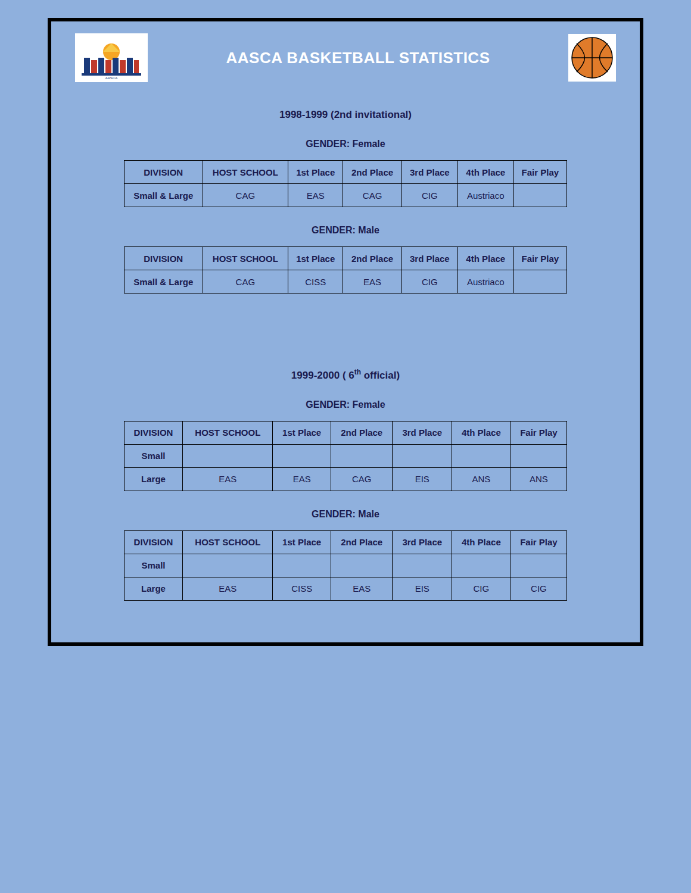AASCA
AASCA BASKETBALL STATISTICS
1998-1999 (2nd invitational)
GENDER: Female
| DIVISION | HOST SCHOOL | 1st Place | 2nd Place | 3rd Place | 4th Place | Fair Play |
| --- | --- | --- | --- | --- | --- | --- |
| Small & Large | CAG | EAS | CAG | CIG | Austriaco | |
GENDER: Male
| DIVISION | HOST SCHOOL | 1st Place | 2nd Place | 3rd Place | 4th Place | Fair Play |
| --- | --- | --- | --- | --- | --- | --- |
| Small & Large | CAG | CISS | EAS | CIG | Austriaco | |
1999-2000 ( 6th official)
GENDER: Female
| DIVISION | HOST SCHOOL | 1st Place | 2nd Place | 3rd Place | 4th Place | Fair Play |
| --- | --- | --- | --- | --- | --- | --- |
| Small | | | | | | |
| Large | EAS | EAS | CAG | EIS | ANS | ANS |
GENDER: Male
| DIVISION | HOST SCHOOL | 1st Place | 2nd Place | 3rd Place | 4th Place | Fair Play |
| --- | --- | --- | --- | --- | --- | --- |
| Small | | | | | | |
| Large | EAS | CISS | EAS | EIS | CIG | CIG |